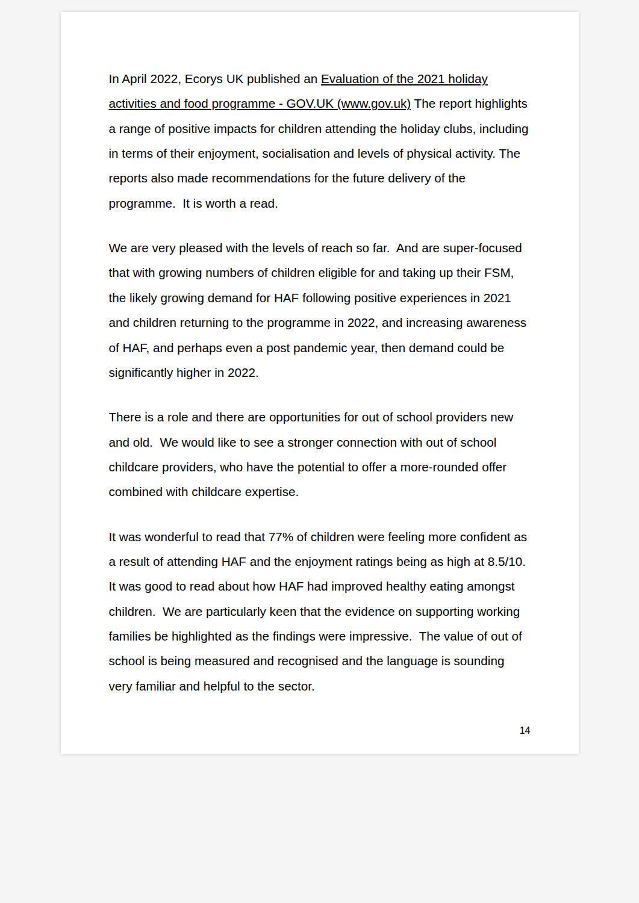In April 2022, Ecorys UK published an Evaluation of the 2021 holiday activities and food programme - GOV.UK (www.gov.uk) The report highlights a range of positive impacts for children attending the holiday clubs, including in terms of their enjoyment, socialisation and levels of physical activity. The reports also made recommendations for the future delivery of the programme. It is worth a read.
We are very pleased with the levels of reach so far. And are super-focused that with growing numbers of children eligible for and taking up their FSM, the likely growing demand for HAF following positive experiences in 2021 and children returning to the programme in 2022, and increasing awareness of HAF, and perhaps even a post pandemic year, then demand could be significantly higher in 2022.
There is a role and there are opportunities for out of school providers new and old. We would like to see a stronger connection with out of school childcare providers, who have the potential to offer a more-rounded offer combined with childcare expertise.
It was wonderful to read that 77% of children were feeling more confident as a result of attending HAF and the enjoyment ratings being as high at 8.5/10. It was good to read about how HAF had improved healthy eating amongst children. We are particularly keen that the evidence on supporting working families be highlighted as the findings were impressive. The value of out of school is being measured and recognised and the language is sounding very familiar and helpful to the sector.
14